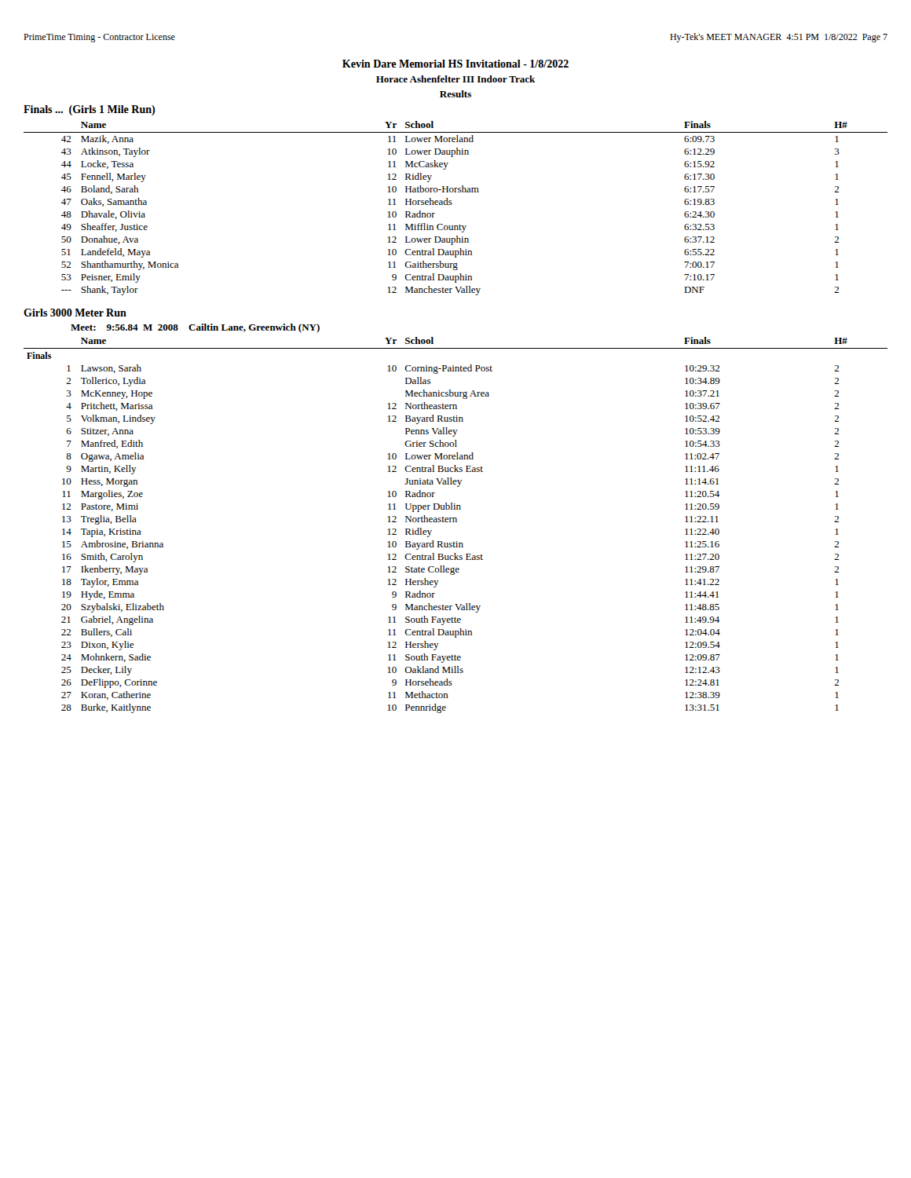PrimeTime Timing - Contractor License
Hy-Tek's MEET MANAGER 4:51 PM 1/8/2022 Page 7
Kevin Dare Memorial HS Invitational - 1/8/2022
Horace Ashenfelter III Indoor Track
Results
Finals ... (Girls 1 Mile Run)
| | Name | Yr | School | Finals | H# |
| --- | --- | --- | --- | --- | --- |
| 42 | Mazik, Anna | 11 | Lower Moreland | 6:09.73 | 1 |
| 43 | Atkinson, Taylor | 10 | Lower Dauphin | 6:12.29 | 3 |
| 44 | Locke, Tessa | 11 | McCaskey | 6:15.92 | 1 |
| 45 | Fennell, Marley | 12 | Ridley | 6:17.30 | 1 |
| 46 | Boland, Sarah | 10 | Hatboro-Horsham | 6:17.57 | 2 |
| 47 | Oaks, Samantha | 11 | Horseheads | 6:19.83 | 1 |
| 48 | Dhavale, Olivia | 10 | Radnor | 6:24.30 | 1 |
| 49 | Sheaffer, Justice | 11 | Mifflin County | 6:32.53 | 1 |
| 50 | Donahue, Ava | 12 | Lower Dauphin | 6:37.12 | 2 |
| 51 | Landefeld, Maya | 10 | Central Dauphin | 6:55.22 | 1 |
| 52 | Shanthamurthy, Monica | 11 | Gaithersburg | 7:00.17 | 1 |
| 53 | Peisner, Emily | 9 | Central Dauphin | 7:10.17 | 1 |
| --- | Shank, Taylor | 12 | Manchester Valley | DNF | 2 |
Girls 3000 Meter Run
Meet: 9:56.84 M 2008 Cailtin Lane, Greenwich (NY)
| | Name | Yr | School | Finals | H# |
| --- | --- | --- | --- | --- | --- |
| Finals |
| 1 | Lawson, Sarah | 10 | Corning-Painted Post | 10:29.32 | 2 |
| 2 | Tollerico, Lydia | | Dallas | 10:34.89 | 2 |
| 3 | McKenney, Hope | | Mechanicsburg Area | 10:37.21 | 2 |
| 4 | Pritchett, Marissa | 12 | Northeastern | 10:39.67 | 2 |
| 5 | Volkman, Lindsey | 12 | Bayard Rustin | 10:52.42 | 2 |
| 6 | Stitzer, Anna | | Penns Valley | 10:53.39 | 2 |
| 7 | Manfred, Edith | | Grier School | 10:54.33 | 2 |
| 8 | Ogawa, Amelia | 10 | Lower Moreland | 11:02.47 | 2 |
| 9 | Martin, Kelly | 12 | Central Bucks East | 11:11.46 | 1 |
| 10 | Hess, Morgan | | Juniata Valley | 11:14.61 | 2 |
| 11 | Margolies, Zoe | 10 | Radnor | 11:20.54 | 1 |
| 12 | Pastore, Mimi | 11 | Upper Dublin | 11:20.59 | 1 |
| 13 | Treglia, Bella | 12 | Northeastern | 11:22.11 | 2 |
| 14 | Tapia, Kristina | 12 | Ridley | 11:22.40 | 1 |
| 15 | Ambrosine, Brianna | 10 | Bayard Rustin | 11:25.16 | 2 |
| 16 | Smith, Carolyn | 12 | Central Bucks East | 11:27.20 | 2 |
| 17 | Ikenberry, Maya | 12 | State College | 11:29.87 | 2 |
| 18 | Taylor, Emma | 12 | Hershey | 11:41.22 | 1 |
| 19 | Hyde, Emma | 9 | Radnor | 11:44.41 | 1 |
| 20 | Szybalski, Elizabeth | 9 | Manchester Valley | 11:48.85 | 1 |
| 21 | Gabriel, Angelina | 11 | South Fayette | 11:49.94 | 1 |
| 22 | Bullers, Cali | 11 | Central Dauphin | 12:04.04 | 1 |
| 23 | Dixon, Kylie | 12 | Hershey | 12:09.54 | 1 |
| 24 | Mohnkern, Sadie | 11 | South Fayette | 12:09.87 | 1 |
| 25 | Decker, Lily | 10 | Oakland Mills | 12:12.43 | 1 |
| 26 | DeFlippo, Corinne | 9 | Horseheads | 12:24.81 | 2 |
| 27 | Koran, Catherine | 11 | Methacton | 12:38.39 | 1 |
| 28 | Burke, Kaitlynne | 10 | Pennridge | 13:31.51 | 1 |